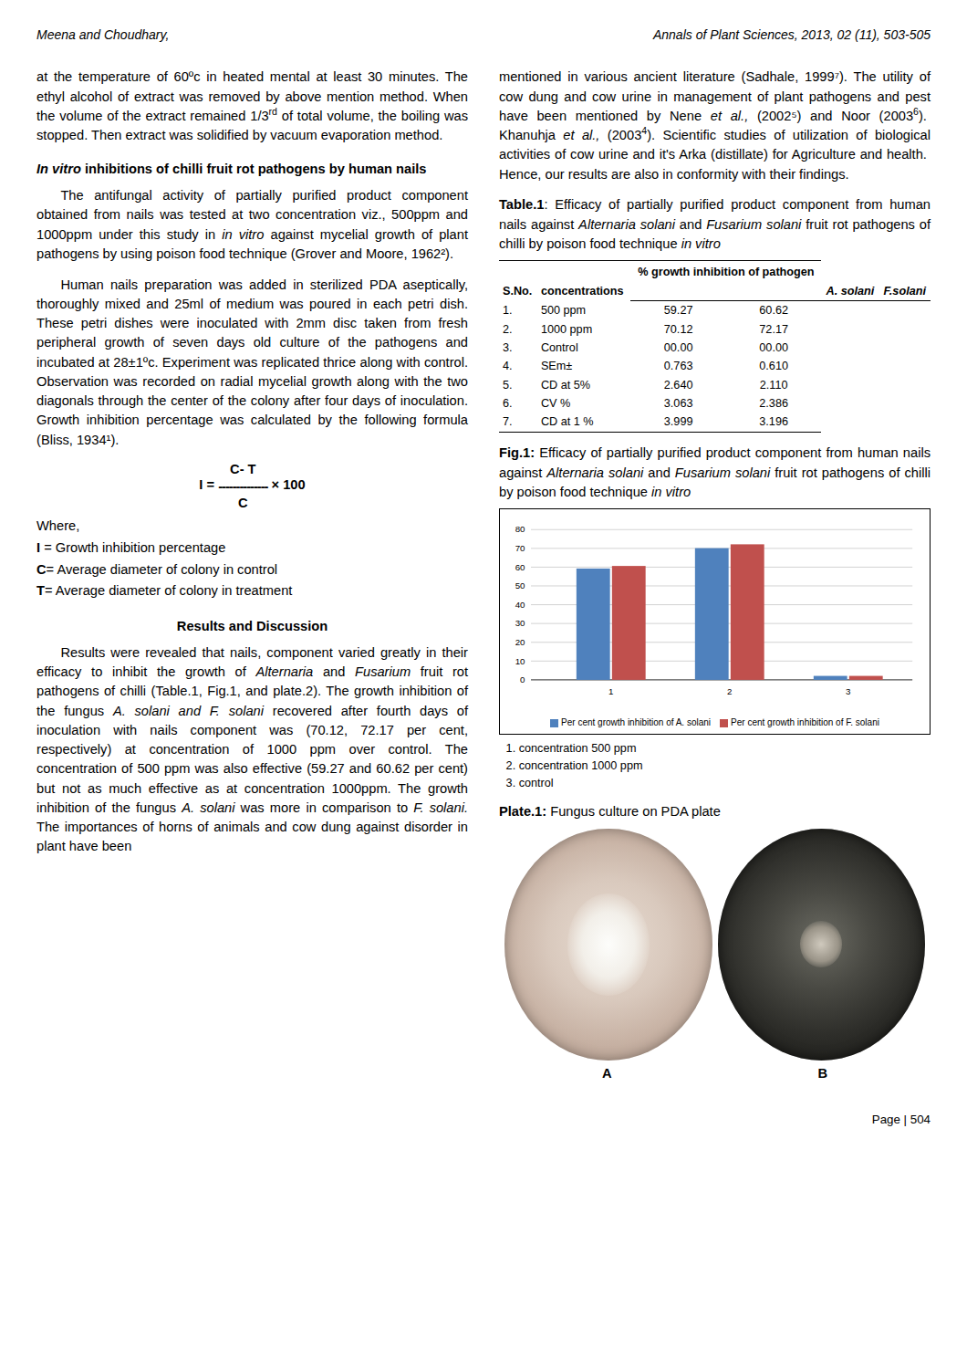Meena and Choudhary,
Annals of Plant Sciences, 2013, 02 (11), 503-505
at the temperature of 60ºc in heated mental at least 30 minutes. The ethyl alcohol of extract was removed by above mention method. When the volume of the extract remained 1/3rd of total volume, the boiling was stopped. Then extract was solidified by vacuum evaporation method.
In vitro inhibitions of chilli fruit rot pathogens by human nails
The antifungal activity of partially purified product component obtained from nails was tested at two concentration viz., 500ppm and 1000ppm under this study in in vitro against mycelial growth of plant pathogens by using poison food technique (Grover and Moore, 1962²).
Human nails preparation was added in sterilized PDA aseptically, thoroughly mixed and 25ml of medium was poured in each petri dish. These petri dishes were inoculated with 2mm disc taken from fresh peripheral growth of seven days old culture of the pathogens and incubated at 28±1ºc. Experiment was replicated thrice along with control. Observation was recorded on radial mycelial growth along with the two diagonals through the center of the colony after four days of inoculation. Growth inhibition percentage was calculated by the following formula (Bliss, 1934¹).
I = C- T -------------- C × 100
Where,
I = Growth inhibition percentage
C= Average diameter of colony in control
T= Average diameter of colony in treatment
Results and Discussion
Results were revealed that nails, component varied greatly in their efficacy to inhibit the growth of Alternaria and Fusarium fruit rot pathogens of chilli (Table.1, Fig.1, and plate.2). The growth inhibition of the fungus A. solani and F. solani recovered after fourth days of inoculation with nails component was (70.12, 72.17 per cent, respectively) at concentration of 1000 ppm over control. The concentration of 500 ppm was also effective (59.27 and 60.62 per cent) but not as much effective as at concentration 1000ppm. The growth inhibition of the fungus A. solani was more in comparison to F. solani. The importances of horns of animals and cow dung against disorder in plant have been
mentioned in various ancient literature (Sadhale, 1999⁷). The utility of cow dung and cow urine in management of plant pathogens and pest have been mentioned by Nene et al., (2002⁵) and Noor (20036). Khanuhja et al., (20034). Scientific studies of utilization of biological activities of cow urine and it's Arka (distillate) for Agriculture and health. Hence, our results are also in conformity with their findings.
Table.1: Efficacy of partially purified product component from human nails against Alternaria solani and Fusarium solani fruit rot pathogens of chilli by poison food technique in vitro
| S.No. | concentrations | % growth inhibition of pathogen |
| --- | --- | --- |
| | | A. solani | F.solani |
| 1. | 500 ppm | 59.27 | 60.62 |
| 2. | 1000 ppm | 70.12 | 72.17 |
| 3. | Control | 00.00 | 00.00 |
| 4. | SEm± | 0.763 | 0.610 |
| 5. | CD at 5% | 2.640 | 2.110 |
| 6. | CV % | 3.063 | 2.386 |
| 7. | CD at 1 % | 3.999 | 3.196 |
Fig.1: Efficacy of partially purified product component from human nails against Alternaria solani and Fusarium solani fruit rot pathogens of chilli by poison food technique in vitro
80 70 60 50 40 30 20 10 0 1 2 3
Per cent growth inhibition of A. solani Per cent growth inhibition of F. solani
1. concentration 500 ppm
2. concentration 1000 ppm
3. control
Plate.1: Fungus culture on PDA plate
A B
Page | 504